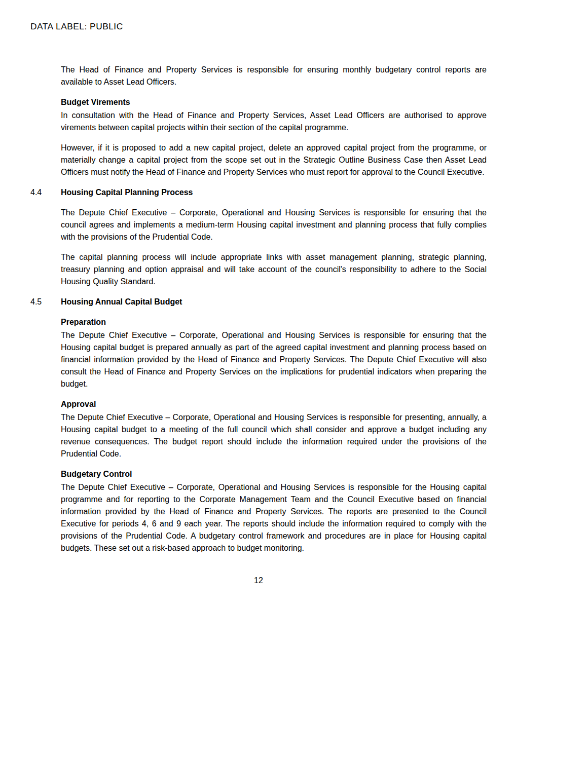DATA LABEL: PUBLIC
The Head of Finance and Property Services is responsible for ensuring monthly budgetary control reports are available to Asset Lead Officers.
Budget Virements
In consultation with the Head of Finance and Property Services, Asset Lead Officers are authorised to approve virements between capital projects within their section of the capital programme.
However, if it is proposed to add a new capital project, delete an approved capital project from the programme, or materially change a capital project from the scope set out in the Strategic Outline Business Case then Asset Lead Officers must notify the Head of Finance and Property Services who must report for approval to the Council Executive.
4.4
Housing Capital Planning Process
The Depute Chief Executive – Corporate, Operational and Housing Services is responsible for ensuring that the council agrees and implements a medium-term Housing capital investment and planning process that fully complies with the provisions of the Prudential Code.
The capital planning process will include appropriate links with asset management planning, strategic planning, treasury planning and option appraisal and will take account of the council's responsibility to adhere to the Social Housing Quality Standard.
4.5
Housing Annual Capital Budget
Preparation
The Depute Chief Executive – Corporate, Operational and Housing Services is responsible for ensuring that the Housing capital budget is prepared annually as part of the agreed capital investment and planning process based on financial information provided by the Head of Finance and Property Services. The Depute Chief Executive will also consult the Head of Finance and Property Services on the implications for prudential indicators when preparing the budget.
Approval
The Depute Chief Executive – Corporate, Operational and Housing Services is responsible for presenting, annually, a Housing capital budget to a meeting of the full council which shall consider and approve a budget including any revenue consequences. The budget report should include the information required under the provisions of the Prudential Code.
Budgetary Control
The Depute Chief Executive – Corporate, Operational and Housing Services is responsible for the Housing capital programme and for reporting to the Corporate Management Team and the Council Executive based on financial information provided by the Head of Finance and Property Services. The reports are presented to the Council Executive for periods 4, 6 and 9 each year. The reports should include the information required to comply with the provisions of the Prudential Code. A budgetary control framework and procedures are in place for Housing capital budgets. These set out a risk-based approach to budget monitoring.
12